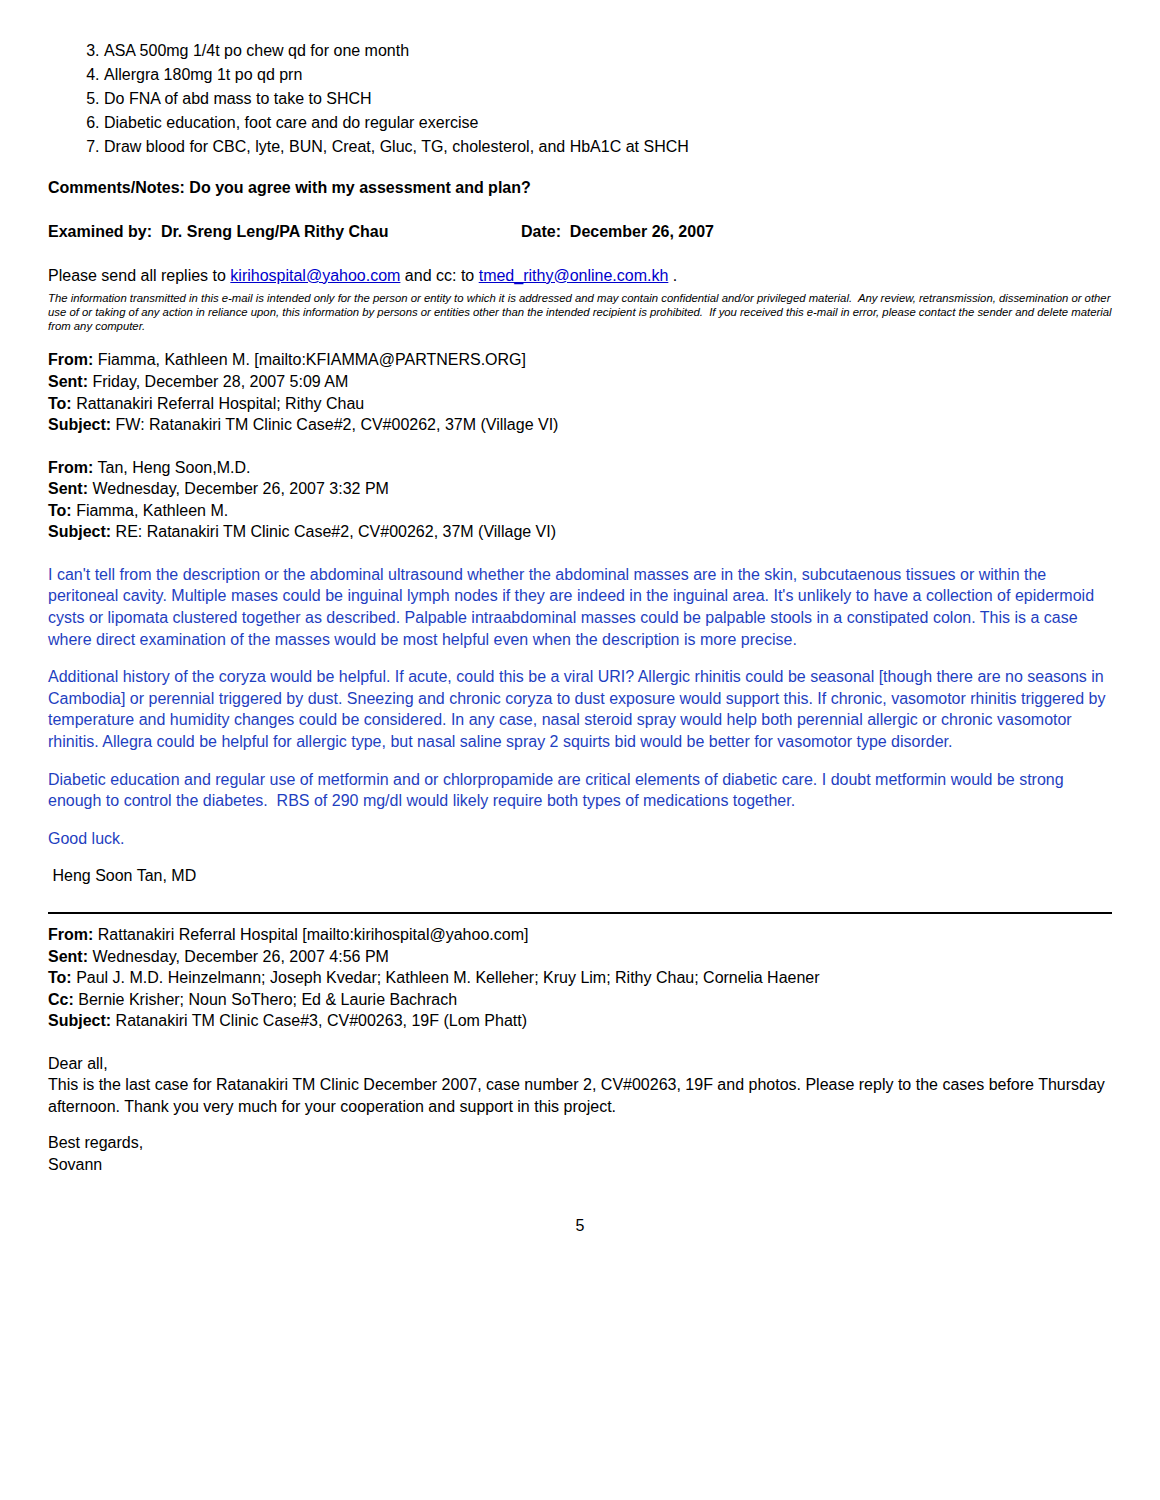ASA 500mg 1/4t po chew qd for one month
Allergra 180mg 1t po qd prn
Do FNA of abd mass to take to SHCH
Diabetic education, foot care and do regular exercise
Draw blood for CBC, lyte, BUN, Creat, Gluc, TG, cholesterol, and HbA1C at SHCH
Comments/Notes: Do you agree with my assessment and plan?
Examined by: Dr. Sreng Leng/PA Rithy Chau Date: December 26, 2007
Please send all replies to kirihospital@yahoo.com and cc: to tmed_rithy@online.com.kh .
The information transmitted in this e-mail is intended only for the person or entity to which it is addressed and may contain confidential and/or privileged material. Any review, retransmission, dissemination or other use of or taking of any action in reliance upon, this information by persons or entities other than the intended recipient is prohibited. If you received this e-mail in error, please contact the sender and delete material from any computer.
From: Fiamma, Kathleen M. [mailto:KFIAMMA@PARTNERS.ORG]
Sent: Friday, December 28, 2007 5:09 AM
To: Rattanakiri Referral Hospital; Rithy Chau
Subject: FW: Ratanakiri TM Clinic Case#2, CV#00262, 37M (Village VI)
From: Tan, Heng Soon,M.D.
Sent: Wednesday, December 26, 2007 3:32 PM
To: Fiamma, Kathleen M.
Subject: RE: Ratanakiri TM Clinic Case#2, CV#00262, 37M (Village VI)
I can't tell from the description or the abdominal ultrasound whether the abdominal masses are in the skin, subcutaenous tissues or within the peritoneal cavity. Multiple mases could be inguinal lymph nodes if they are indeed in the inguinal area. It's unlikely to have a collection of epidermoid cysts or lipomata clustered together as described. Palpable intraabdominal masses could be palpable stools in a constipated colon. This is a case where direct examination of the masses would be most helpful even when the description is more precise.
Additional history of the coryza would be helpful. If acute, could this be a viral URI? Allergic rhinitis could be seasonal [though there are no seasons in Cambodia] or perennial triggered by dust. Sneezing and chronic coryza to dust exposure would support this. If chronic, vasomotor rhinitis triggered by temperature and humidity changes could be considered. In any case, nasal steroid spray would help both perennial allergic or chronic vasomotor rhinitis. Allegra could be helpful for allergic type, but nasal saline spray 2 squirts bid would be better for vasomotor type disorder.
Diabetic education and regular use of metformin and or chlorpropamide are critical elements of diabetic care. I doubt metformin would be strong enough to control the diabetes. RBS of 290 mg/dl would likely require both types of medications together.
Good luck.
Heng Soon Tan, MD
From: Rattanakiri Referral Hospital [mailto:kirihospital@yahoo.com]
Sent: Wednesday, December 26, 2007 4:56 PM
To: Paul J. M.D. Heinzelmann; Joseph Kvedar; Kathleen M. Kelleher; Kruy Lim; Rithy Chau; Cornelia Haener
Cc: Bernie Krisher; Noun SoThero; Ed & Laurie Bachrach
Subject: Ratanakiri TM Clinic Case#3, CV#00263, 19F (Lom Phatt)
Dear all,
This is the last case for Ratanakiri TM Clinic December 2007, case number 2, CV#00263, 19F and photos. Please reply to the cases before Thursday afternoon. Thank you very much for your cooperation and support in this project.
Best regards,
Sovann
5